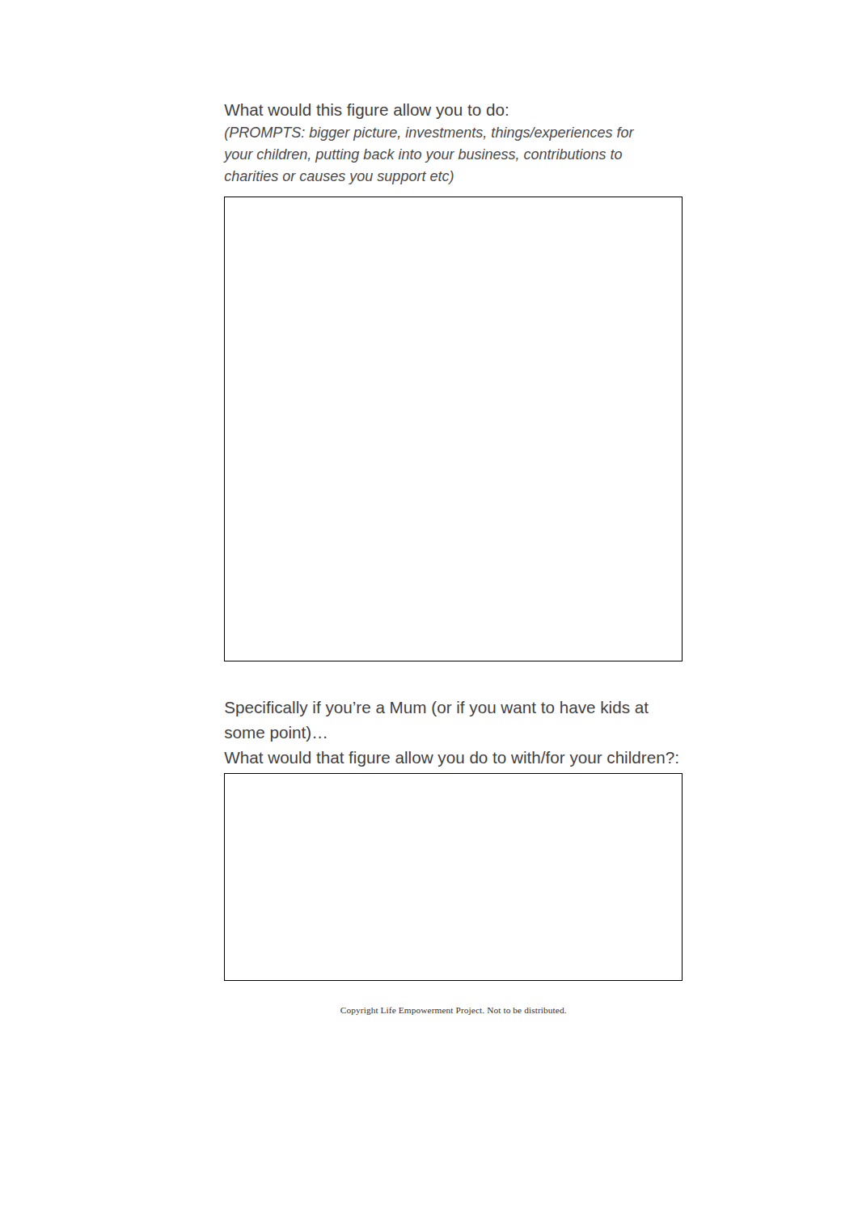What would this figure allow you to do:
(PROMPTS: bigger picture, investments, things/experiences for your children, putting back into your business, contributions to charities or causes you support etc)
Specifically if you’re a Mum (or if you want to have kids at some point)…
What would that figure allow you do to with/for your children?:
Copyright Life Empowerment Project. Not to be distributed.